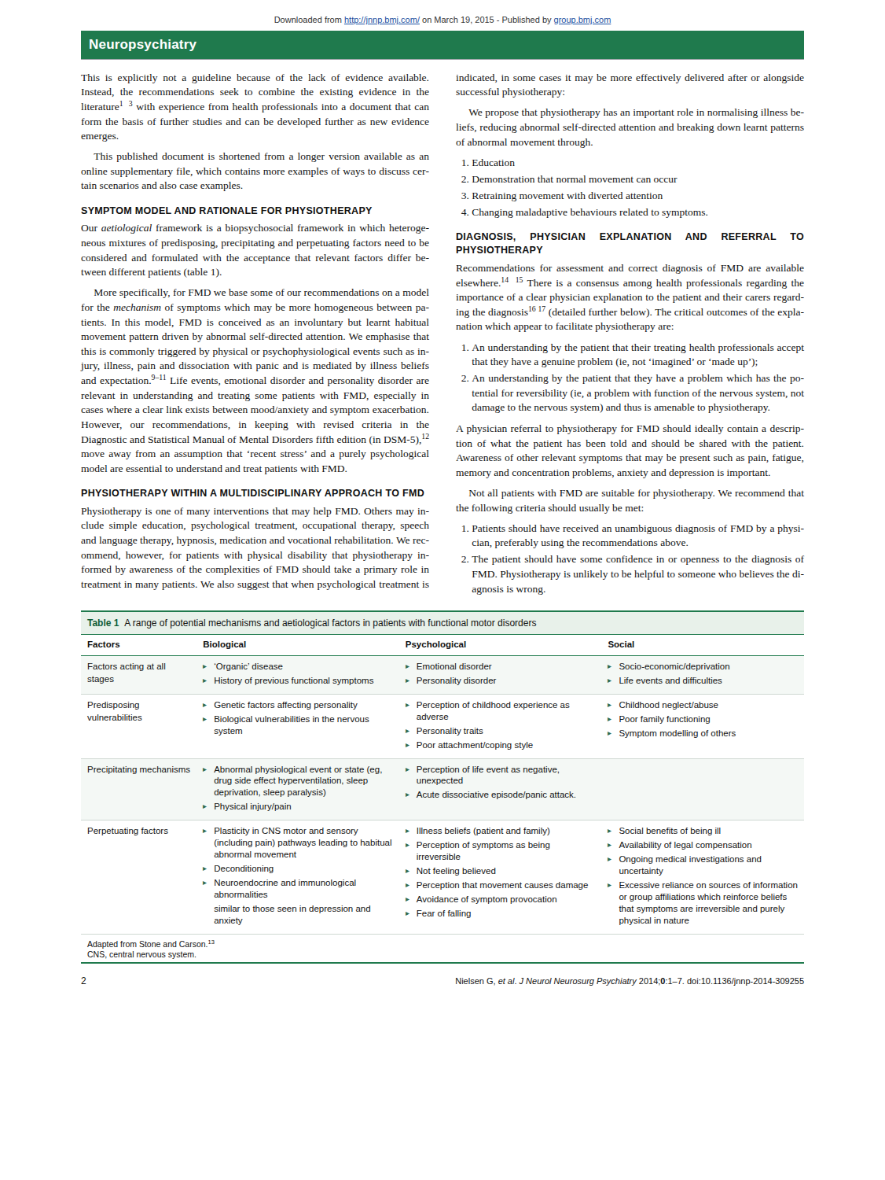Downloaded from http://jnnp.bmj.com/ on March 19, 2015 - Published by group.bmj.com
Neuropsychiatry
This is explicitly not a guideline because of the lack of evidence available. Instead, the recommendations seek to combine the existing evidence in the literature1 3 with experience from health professionals into a document that can form the basis of further studies and can be developed further as new evidence emerges.
This published document is shortened from a longer version available as an online supplementary file, which contains more examples of ways to discuss certain scenarios and also case examples.
Symptom model and rationale for physiotherapy
Our aetiological framework is a biopsychosocial framework in which heterogeneous mixtures of predisposing, precipitating and perpetuating factors need to be considered and formulated with the acceptance that relevant factors differ between different patients (table 1).
More specifically, for FMD we base some of our recommendations on a model for the mechanism of symptoms which may be more homogeneous between patients. In this model, FMD is conceived as an involuntary but learnt habitual movement pattern driven by abnormal self-directed attention. We emphasise that this is commonly triggered by physical or psychophysiological events such as injury, illness, pain and dissociation with panic and is mediated by illness beliefs and expectation.9–11 Life events, emotional disorder and personality disorder are relevant in understanding and treating some patients with FMD, especially in cases where a clear link exists between mood/anxiety and symptom exacerbation. However, our recommendations, in keeping with revised criteria in the Diagnostic and Statistical Manual of Mental Disorders fifth edition (in DSM-5),12 move away from an assumption that ‘recent stress’ and a purely psychological model are essential to understand and treat patients with FMD.
Physiotherapy within a multidisciplinary approach to FMD
Physiotherapy is one of many interventions that may help FMD. Others may include simple education, psychological treatment, occupational therapy, speech and language therapy, hypnosis, medication and vocational rehabilitation. We recommend, however, for patients with physical disability that physiotherapy informed by awareness of the complexities of FMD should take a primary role in treatment in many patients. We also suggest that when psychological treatment is indicated, in some cases it may be more effectively delivered after or alongside successful physiotherapy:
We propose that physiotherapy has an important role in normalising illness beliefs, reducing abnormal self-directed attention and breaking down learnt patterns of abnormal movement through.
Education
Demonstration that normal movement can occur
Retraining movement with diverted attention
Changing maladaptive behaviours related to symptoms.
Diagnosis, physician explanation and referral to physiotherapy
Recommendations for assessment and correct diagnosis of FMD are available elsewhere.14 15 There is a consensus among health professionals regarding the importance of a clear physician explanation to the patient and their carers regarding the diagnosis16 17 (detailed further below). The critical outcomes of the explanation which appear to facilitate physiotherapy are:
An understanding by the patient that their treating health professionals accept that they have a genuine problem (ie, not ‘imagined’ or ‘made up’);
An understanding by the patient that they have a problem which has the potential for reversibility (ie, a problem with function of the nervous system, not damage to the nervous system) and thus is amenable to physiotherapy.
A physician referral to physiotherapy for FMD should ideally contain a description of what the patient has been told and should be shared with the patient. Awareness of other relevant symptoms that may be present such as pain, fatigue, memory and concentration problems, anxiety and depression is important.
Not all patients with FMD are suitable for physiotherapy. We recommend that the following criteria should usually be met:
Patients should have received an unambiguous diagnosis of FMD by a physician, preferably using the recommendations above.
The patient should have some confidence in or openness to the diagnosis of FMD. Physiotherapy is unlikely to be helpful to someone who believes the diagnosis is wrong.
Table 1 A range of potential mechanisms and aetiological factors in patients with functional motor disorders
| Factors | Biological | Psychological | Social |
| --- | --- | --- | --- |
| Factors acting at all stages | ‘Organic’ disease History of previous functional symptoms | Emotional disorder Personality disorder | Socio-economic/deprivation Life events and difficulties |
| Predisposing vulnerabilities | Genetic factors affecting personality Biological vulnerabilities in the nervous system | Perception of childhood experience as adverse Personality traits Poor attachment/coping style | Childhood neglect/abuse Poor family functioning Symptom modelling of others |
| Precipitating mechanisms | Abnormal physiological event or state (eg, drug side effect hyperventilation, sleep deprivation, sleep paralysis) Physical injury/pain | Perception of life event as negative, unexpected Acute dissociative episode/panic attack. | |
| Perpetuating factors | Plasticity in CNS motor and sensory (including pain) pathways leading to habitual abnormal movement Deconditioning Neuroendocrine and immunological abnormalities similar to those seen in depression and anxiety | Illness beliefs (patient and family) Perception of symptoms as being irreversible Not feeling believed Perception that movement causes damage Avoidance of symptom provocation Fear of falling | Social benefits of being ill Availability of legal compensation Ongoing medical investigations and uncertainty Excessive reliance on sources of information or group affiliations which reinforce beliefs that symptoms are irreversible and purely physical in nature |
Adapted from Stone and Carson.13
CNS, central nervous system.
2
Nielsen G, et al. J Neurol Neurosurg Psychiatry 2014;0:1–7. doi:10.1136/jnnp-2014-309255